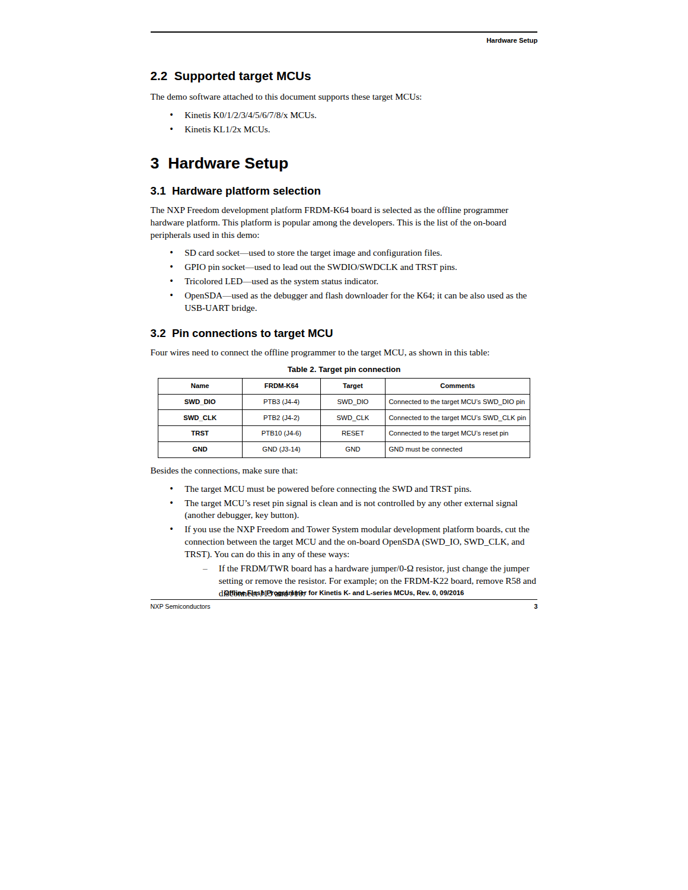Hardware Setup
2.2 Supported target MCUs
The demo software attached to this document supports these target MCUs:
Kinetis K0/1/2/3/4/5/6/7/8/x MCUs.
Kinetis KL1/2x MCUs.
3 Hardware Setup
3.1 Hardware platform selection
The NXP Freedom development platform FRDM-K64 board is selected as the offline programmer hardware platform. This platform is popular among the developers. This is the list of the on-board peripherals used in this demo:
SD card socket—used to store the target image and configuration files.
GPIO pin socket—used to lead out the SWDIO/SWDCLK and TRST pins.
Tricolored LED—used as the system status indicator.
OpenSDA—used as the debugger and flash downloader for the K64; it can be also used as the USB-UART bridge.
3.2 Pin connections to target MCU
Four wires need to connect the offline programmer to the target MCU, as shown in this table:
Table 2. Target pin connection
| Name | FRDM-K64 | Target | Comments |
| --- | --- | --- | --- |
| SWD_DIO | PTB3 (J4-4) | SWD_DIO | Connected to the target MCU’s SWD_DIO pin |
| SWD_CLK | PTB2 (J4-2) | SWD_CLK | Connected to the target MCU’s SWD_CLK pin |
| TRST | PTB10 (J4-6) | RESET | Connected to the target MCU’s reset pin |
| GND | GND (J3-14) | GND | GND must be connected |
Besides the connections, make sure that:
The target MCU must be powered before connecting the SWD and TRST pins.
The target MCU’s reset pin signal is clean and is not controlled by any other external signal (another debugger, key button).
If you use the NXP Freedom and Tower System modular development platform boards, cut the connection between the target MCU and the on-board OpenSDA (SWD_IO, SWD_CLK, and TRST). You can do this in any of these ways:
If the FRDM/TWR board has a hardware jumper/0-Ω resistor, just change the jumper setting or remove the resistor. For example; on the FRDM-K22 board, remove R58 and disconnect J13 and J10:
Offline Flash Programmer for Kinetis K- and L-series MCUs, Rev. 0, 09/2016
NXP Semiconductors
3